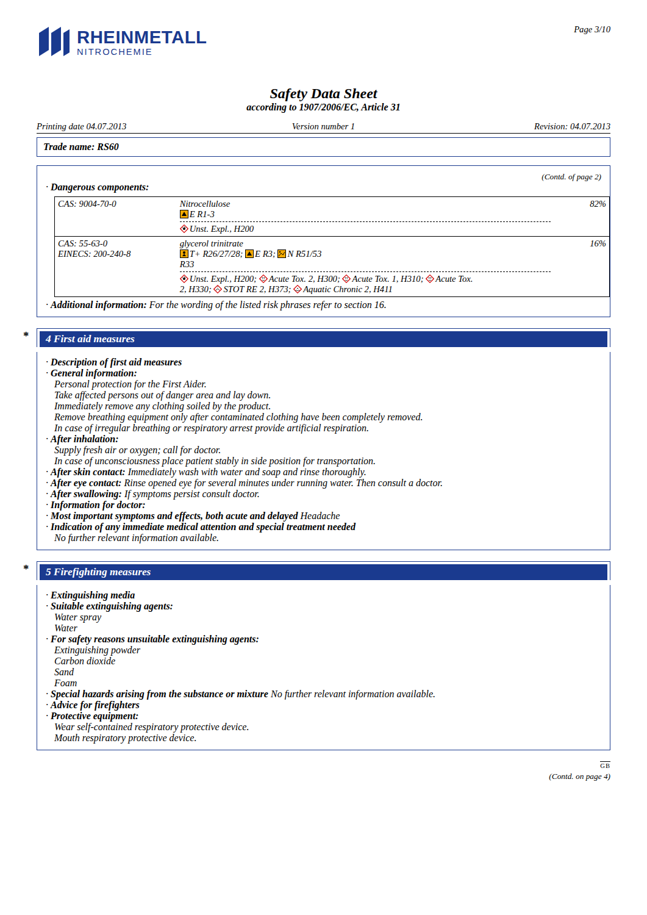RHEINMETALL
NITROCHEMIE
Page 3/10
Safety Data Sheet
according to 1907/2006/EC, Article 31
Printing date 04.07.2013
Version number 1
Revision: 04.07.2013
Trade name: RS60
(Contd. of page 2)
· Dangerous components:
| CAS: 9004-70-0 | Nitrocellulose E R1-3 Unst. Expl., H200 | 82% |
| CAS: 55-63-0 EINECS: 200-240-8 | glycerol trinitrate T+ R26/27/28; E R3; N R51/53 R33 Unst. Expl., H200; Acute Tox. 2, H300; Acute Tox. 1, H310; Acute Tox. 2, H330; STOT RE 2, H373; Aquatic Chronic 2, H411 | 16% |
· Additional information: For the wording of the listed risk phrases refer to section 16.
*
4 First aid measures
· Description of first aid measures
· General information:
Personal protection for the First Aider.
Take affected persons out of danger area and lay down.
Immediately remove any clothing soiled by the product.
Remove breathing equipment only after contaminated clothing have been completely removed.
In case of irregular breathing or respiratory arrest provide artificial respiration.
· After inhalation:
Supply fresh air or oxygen; call for doctor.
In case of unconsciousness place patient stably in side position for transportation.
· After skin contact: Immediately wash with water and soap and rinse thoroughly.
· After eye contact: Rinse opened eye for several minutes under running water. Then consult a doctor.
· After swallowing: If symptoms persist consult doctor.
· Information for doctor:
· Most important symptoms and effects, both acute and delayed Headache
· Indication of any immediate medical attention and special treatment needed
No further relevant information available.
*
5 Firefighting measures
· Extinguishing media
· Suitable extinguishing agents:
Water spray
Water
· For safety reasons unsuitable extinguishing agents:
Extinguishing powder
Carbon dioxide
Sand
Foam
· Special hazards arising from the substance or mixture No further relevant information available.
· Advice for firefighters
· Protective equipment:
Wear self-contained respiratory protective device.
Mouth respiratory protective device.
GB
(Contd. on page 4)